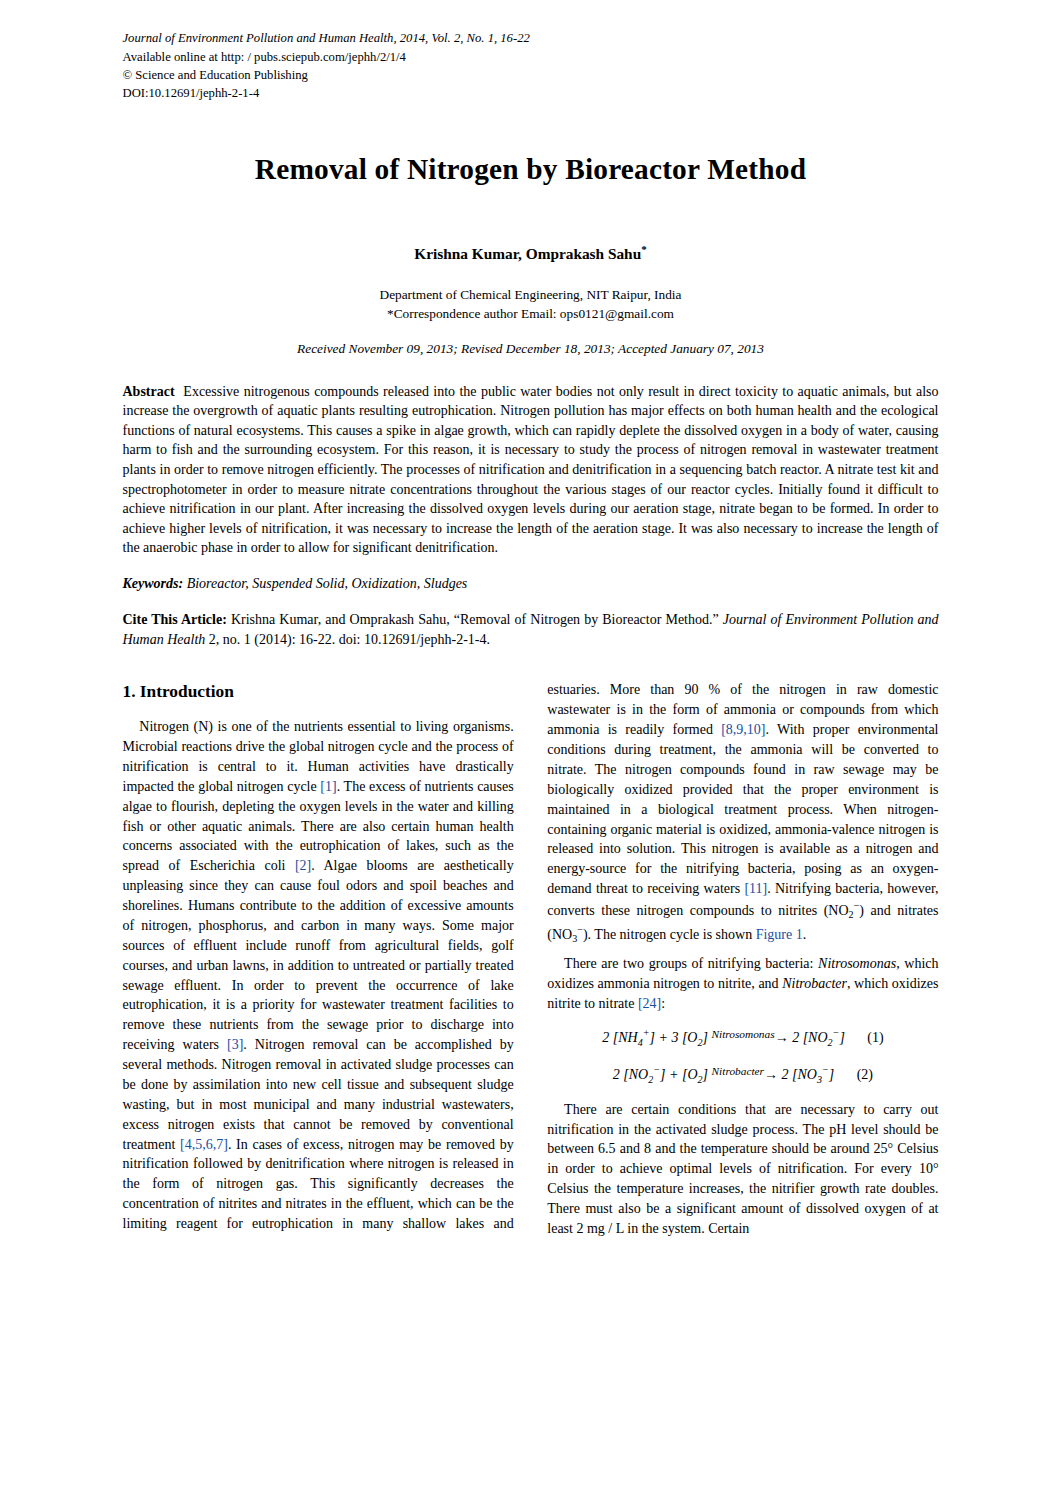Journal of Environment Pollution and Human Health, 2014, Vol. 2, No. 1, 16-22
Available online at http: / pubs.sciepub.com/jephh/2/1/4
© Science and Education Publishing
DOI:10.12691/jephh-2-1-4
Removal of Nitrogen by Bioreactor Method
Krishna Kumar, Omprakash Sahu*
Department of Chemical Engineering, NIT Raipur, India
*Correspondence author Email: ops0121@gmail.com
Received November 09, 2013; Revised December 18, 2013; Accepted January 07, 2013
Abstract Excessive nitrogenous compounds released into the public water bodies not only result in direct toxicity to aquatic animals, but also increase the overgrowth of aquatic plants resulting eutrophication. Nitrogen pollution has major effects on both human health and the ecological functions of natural ecosystems. This causes a spike in algae growth, which can rapidly deplete the dissolved oxygen in a body of water, causing harm to fish and the surrounding ecosystem. For this reason, it is necessary to study the process of nitrogen removal in wastewater treatment plants in order to remove nitrogen efficiently. The processes of nitrification and denitrification in a sequencing batch reactor. A nitrate test kit and spectrophotometer in order to measure nitrate concentrations throughout the various stages of our reactor cycles. Initially found it difficult to achieve nitrification in our plant. After increasing the dissolved oxygen levels during our aeration stage, nitrate began to be formed. In order to achieve higher levels of nitrification, it was necessary to increase the length of the aeration stage. It was also necessary to increase the length of the anaerobic phase in order to allow for significant denitrification.
Keywords: Bioreactor, Suspended Solid, Oxidization, Sludges
Cite This Article: Krishna Kumar, and Omprakash Sahu, “Removal of Nitrogen by Bioreactor Method.” Journal of Environment Pollution and Human Health 2, no. 1 (2014): 16-22. doi: 10.12691/jephh-2-1-4.
1. Introduction
Nitrogen (N) is one of the nutrients essential to living organisms. Microbial reactions drive the global nitrogen cycle and the process of nitrification is central to it. Human activities have drastically impacted the global nitrogen cycle [1]. The excess of nutrients causes algae to flourish, depleting the oxygen levels in the water and killing fish or other aquatic animals. There are also certain human health concerns associated with the eutrophication of lakes, such as the spread of Escherichia coli [2]. Algae blooms are aesthetically unpleasing since they can cause foul odors and spoil beaches and shorelines. Humans contribute to the addition of excessive amounts of nitrogen, phosphorus, and carbon in many ways. Some major sources of effluent include runoff from agricultural fields, golf courses, and urban lawns, in addition to untreated or partially treated sewage effluent. In order to prevent the occurrence of lake eutrophication, it is a priority for wastewater treatment facilities to remove these nutrients from the sewage prior to discharge into receiving waters [3]. Nitrogen removal can be accomplished by several methods. Nitrogen removal in activated sludge processes can be done by assimilation into new cell tissue and subsequent sludge wasting, but in most municipal and many industrial wastewaters, excess nitrogen exists that cannot be removed by conventional treatment [4,5,6,7]. In cases of excess, nitrogen may be removed by nitrification followed by denitrification where nitrogen is released in the form of nitrogen gas. This significantly decreases the concentration of nitrites and nitrates in the effluent, which can be the limiting reagent for eutrophication in many shallow lakes and estuaries. More than 90 % of the nitrogen in raw domestic wastewater is in the form of ammonia or compounds from which ammonia is readily formed [8,9,10]. With proper environmental conditions during treatment, the ammonia will be converted to nitrate. The nitrogen compounds found in raw sewage may be biologically oxidized provided that the proper environment is maintained in a biological treatment process. When nitrogen-containing organic material is oxidized, ammonia-valence nitrogen is released into solution. This nitrogen is available as a nitrogen and energy-source for the nitrifying bacteria, posing as an oxygen-demand threat to receiving waters [11]. Nitrifying bacteria, however, converts these nitrogen compounds to nitrites (NO2−) and nitrates (NO3−). The nitrogen cycle is shown Figure 1.
There are two groups of nitrifying bacteria: Nitrosomonas, which oxidizes ammonia nitrogen to nitrite, and Nitrobacter, which oxidizes nitrite to nitrate [24]:
2 [NH4+] + 3 [O2] Nitrosomonas→ 2 [NO2−](1)
2 [NO2−] + [O2] Nitrobacter→ 2 [NO3−](2)
There are certain conditions that are necessary to carry out nitrification in the activated sludge process. The pH level should be between 6.5 and 8 and the temperature should be around 25° Celsius in order to achieve optimal levels of nitrification. For every 10° Celsius the temperature increases, the nitrifier growth rate doubles. There must also be a significant amount of dissolved oxygen of at least 2 mg / L in the system. Certain